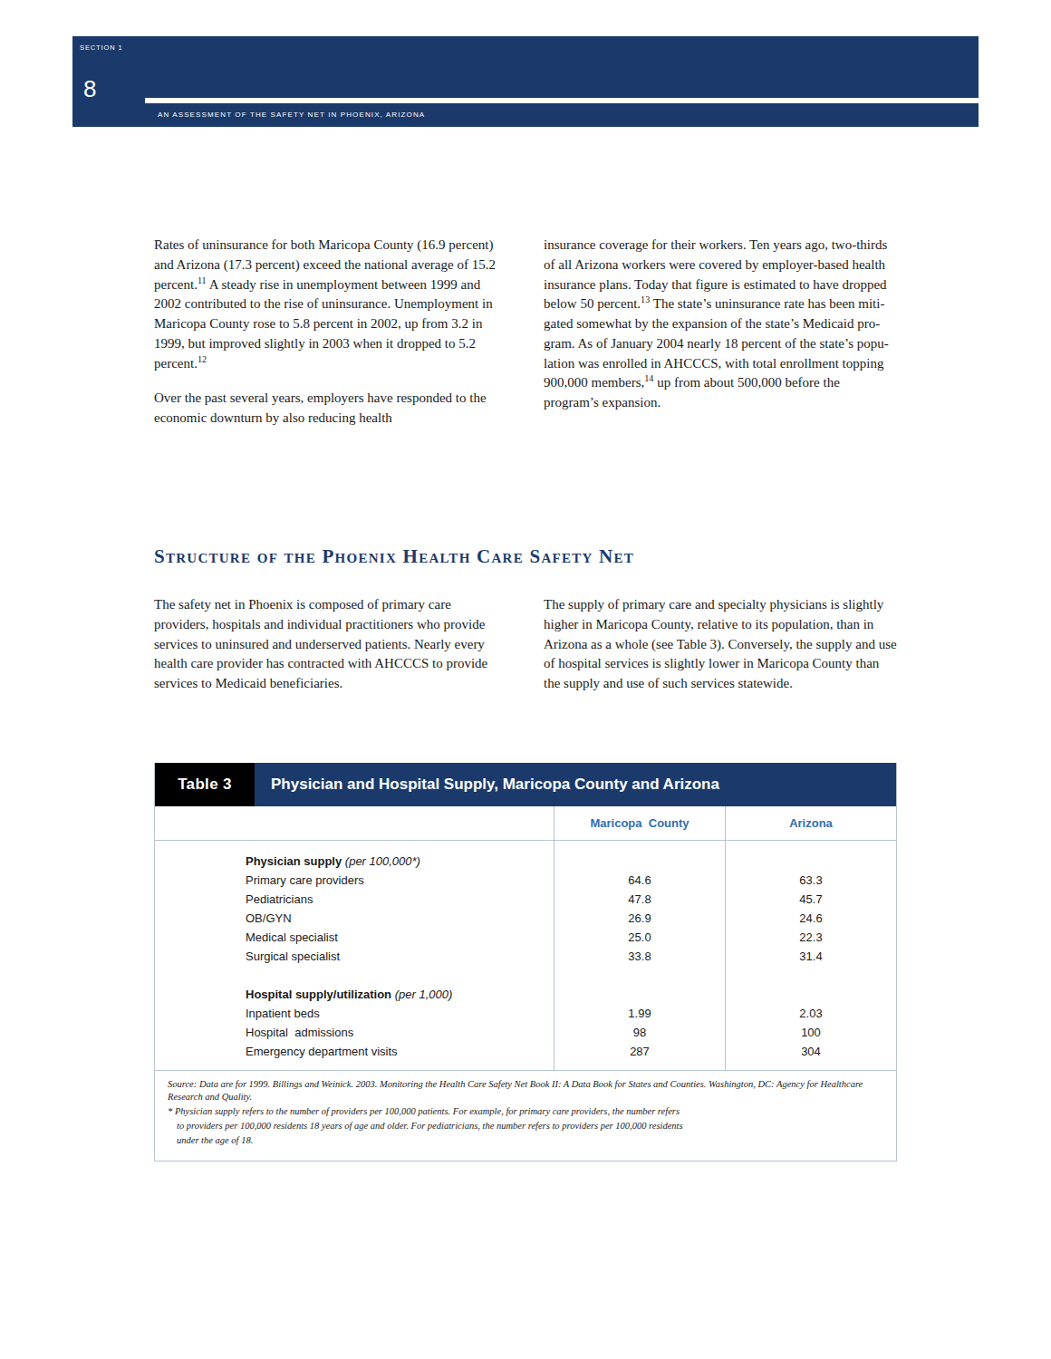Section 1
8
An Assessment of the Safety Net in Phoenix, Arizona
Rates of uninsurance for both Maricopa County (16.9 percent) and Arizona (17.3 percent) exceed the national average of 15.2 percent.11 A steady rise in unemployment between 1999 and 2002 contributed to the rise of uninsurance. Unemployment in Maricopa County rose to 5.8 percent in 2002, up from 3.2 in 1999, but improved slightly in 2003 when it dropped to 5.2 percent.12
Over the past several years, employers have responded to the economic downturn by also reducing health
insurance coverage for their workers. Ten years ago, two-thirds of all Arizona workers were covered by employer-based health insurance plans. Today that figure is estimated to have dropped below 50 percent.13 The state’s uninsurance rate has been mitigated somewhat by the expansion of the state’s Medicaid program. As of January 2004 nearly 18 percent of the state’s population was enrolled in AHCCCS, with total enrollment topping 900,000 members,14 up from about 500,000 before the program’s expansion.
Structure of the Phoenix Health Care Safety Net
The safety net in Phoenix is composed of primary care providers, hospitals and individual practitioners who provide services to uninsured and underserved patients. Nearly every health care provider has contracted with AHCCCS to provide services to Medicaid beneficiaries.
The supply of primary care and specialty physicians is slightly higher in Maricopa County, relative to its population, than in Arizona as a whole (see Table 3). Conversely, the supply and use of hospital services is slightly lower in Maricopa County than the supply and use of such services statewide.
Table 3
Physician and Hospital Supply, Maricopa County and Arizona
| | Maricopa County | Arizona |
| --- | --- | --- |
| Physician supply (per 100,000*) | | |
| Primary care providers | 64.6 | 63.3 |
| Pediatricians | 47.8 | 45.7 |
| OB/GYN | 26.9 | 24.6 |
| Medical specialist | 25.0 | 22.3 |
| Surgical specialist | 33.8 | 31.4 |
| Hospital supply/utilization (per 1,000) | | |
| Inpatient beds | 1.99 | 2.03 |
| Hospital admissions | 98 | 100 |
| Emergency department visits | 287 | 304 |
Source: Data are for 1999. Billings and Weinick. 2003. Monitoring the Health Care Safety Net Book II: A Data Book for States and Counties. Washington, DC: Agency for Healthcare Research and Quality.
* Physician supply refers to the number of providers per 100,000 patients. For example, for primary care providers, the number refers
to providers per 100,000 residents 18 years of age and older. For pediatricians, the number refers to providers per 100,000 residents
under the age of 18.